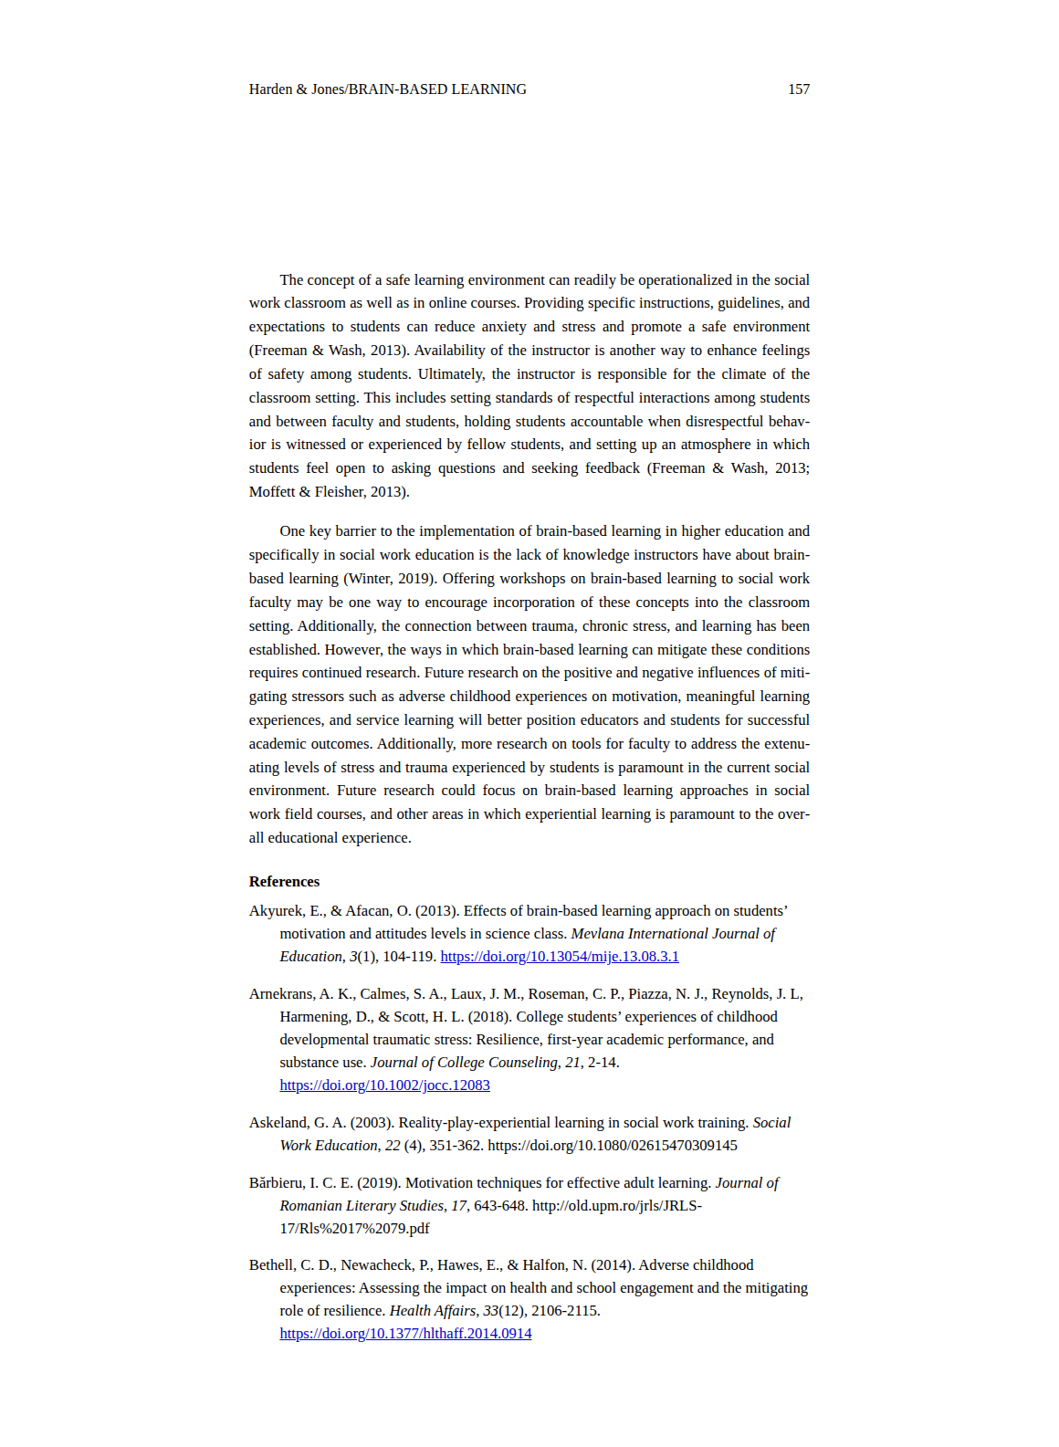Harden & Jones/BRAIN-BASED LEARNING 157
The concept of a safe learning environment can readily be operationalized in the social work classroom as well as in online courses. Providing specific instructions, guidelines, and expectations to students can reduce anxiety and stress and promote a safe environment (Freeman & Wash, 2013). Availability of the instructor is another way to enhance feelings of safety among students. Ultimately, the instructor is responsible for the climate of the classroom setting. This includes setting standards of respectful interactions among students and between faculty and students, holding students accountable when disrespectful behavior is witnessed or experienced by fellow students, and setting up an atmosphere in which students feel open to asking questions and seeking feedback (Freeman & Wash, 2013; Moffett & Fleisher, 2013).
One key barrier to the implementation of brain-based learning in higher education and specifically in social work education is the lack of knowledge instructors have about brain-based learning (Winter, 2019). Offering workshops on brain-based learning to social work faculty may be one way to encourage incorporation of these concepts into the classroom setting. Additionally, the connection between trauma, chronic stress, and learning has been established. However, the ways in which brain-based learning can mitigate these conditions requires continued research. Future research on the positive and negative influences of mitigating stressors such as adverse childhood experiences on motivation, meaningful learning experiences, and service learning will better position educators and students for successful academic outcomes. Additionally, more research on tools for faculty to address the extenuating levels of stress and trauma experienced by students is paramount in the current social environment. Future research could focus on brain-based learning approaches in social work field courses, and other areas in which experiential learning is paramount to the overall educational experience.
References
Akyurek, E., & Afacan, O. (2013). Effects of brain-based learning approach on students’ motivation and attitudes levels in science class. Mevlana International Journal of Education, 3(1), 104-119. https://doi.org/10.13054/mije.13.08.3.1
Arnekrans, A. K., Calmes, S. A., Laux, J. M., Roseman, C. P., Piazza, N. J., Reynolds, J. L, Harmening, D., & Scott, H. L. (2018). College students’ experiences of childhood developmental traumatic stress: Resilience, first-year academic performance, and substance use. Journal of College Counseling, 21, 2-14. https://doi.org/10.1002/jocc.12083
Askeland, G. A. (2003). Reality-play-experiential learning in social work training. Social Work Education, 22 (4), 351-362. https://doi.org/10.1080/02615470309145
Bărbieru, I. C. E. (2019). Motivation techniques for effective adult learning. Journal of Romanian Literary Studies, 17, 643-648. http://old.upm.ro/jrls/JRLS-17/Rls%2017%2079.pdf
Bethell, C. D., Newacheck, P., Hawes, E., & Halfon, N. (2014). Adverse childhood experiences: Assessing the impact on health and school engagement and the mitigating role of resilience. Health Affairs, 33(12), 2106-2115. https://doi.org/10.1377/hlthaff.2014.0914